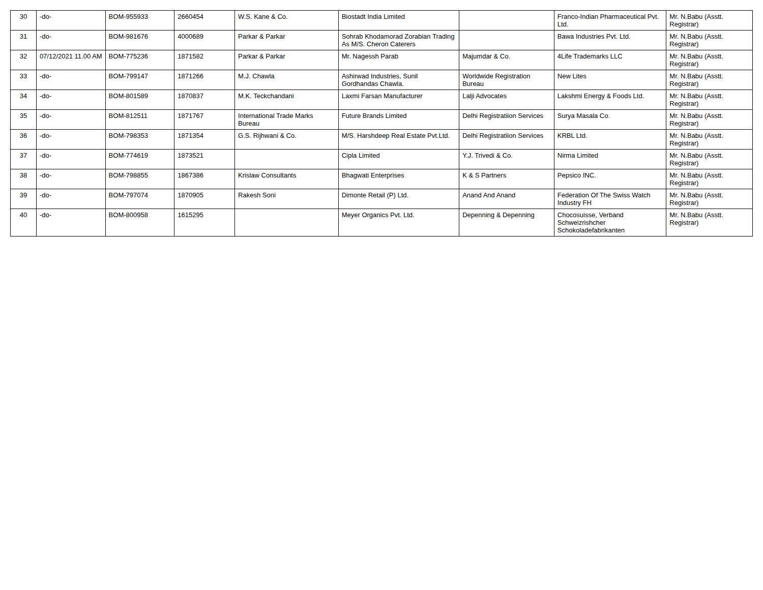| 30 | -do- | BOM-955933 | 2660454 | W.S. Kane & Co. | Biostadt India Limited | | Franco-Indian Pharmaceutical Pvt. Ltd. | Mr. N.Babu (Asstt. Registrar) |
| 31 | -do- | BOM-981676 | 4000689 | Parkar & Parkar | Sohrab Khodamorad Zorabian Trading As M/S. Cheron Caterers | | Bawa Industries Pvt. Ltd. | Mr. N.Babu (Asstt. Registrar) |
| 32 | 07/12/2021 11.00 AM | BOM-775236 | 1871582 | Parkar & Parkar | Mr. Nagessh Parab | Majumdar & Co. | 4Life Trademarks LLC | Mr. N.Babu (Asstt. Registrar) |
| 33 | -do- | BOM-799147 | 1871266 | M.J. Chawla | Ashirwad Industries, Sunil Gordhandas Chawla. | Worldwide Registration Bureau | New Lites | Mr. N.Babu (Asstt. Registrar) |
| 34 | -do- | BOM-801589 | 1870837 | M.K. Teckchandani | Laxmi Farsan Manufacturer | Lalji Advocates | Lakshmi Energy & Foods Ltd. | Mr. N.Babu (Asstt. Registrar) |
| 35 | -do- | BOM-812511 | 1871767 | International Trade Marks Bureau | Future Brands Limited | Delhi Registratiion Services | Surya Masala Co. | Mr. N.Babu (Asstt. Registrar) |
| 36 | -do- | BOM-798353 | 1871354 | G.S. Rijhwani & Co. | M/S. Harshdeep Real Estate Pvt.Ltd. | Delhi Registratiion Services | KRBL Ltd. | Mr. N.Babu (Asstt. Registrar) |
| 37 | -do- | BOM-774619 | 1873521 | | Cipla Limited | Y.J. Trivedi & Co. | Nirma Limited | Mr. N.Babu (Asstt. Registrar) |
| 38 | -do- | BOM-798855 | 1867386 | Krislaw Consultants | Bhagwati Enterprises | K & S Partners | Pepsico INC. | Mr. N.Babu (Asstt. Registrar) |
| 39 | -do- | BOM-797074 | 1870905 | Rakesh Soni | Dimonte Retail (P) Ltd. | Anand And Anand | Federation Of The Swiss Watch Industry FH | Mr. N.Babu (Asstt. Registrar) |
| 40 | -do- | BOM-800958 | 1615295 | | Meyer Organics Pvt. Ltd. | Depenning & Depenning | Chocosuisse, Verband Schweizrishcher Schokoladefabrikanten | Mr. N.Babu (Asstt. Registrar) |